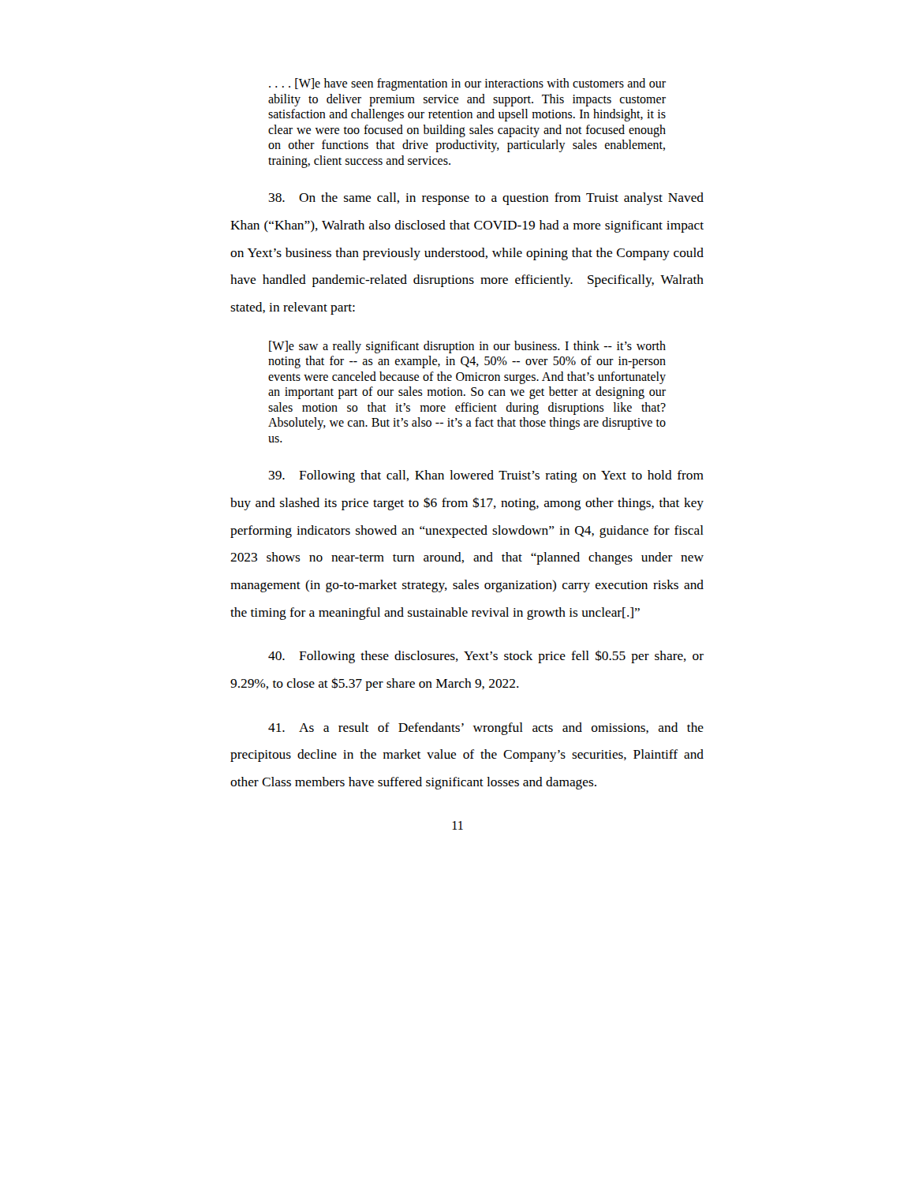. . . . [W]e have seen fragmentation in our interactions with customers and our ability to deliver premium service and support. This impacts customer satisfaction and challenges our retention and upsell motions. In hindsight, it is clear we were too focused on building sales capacity and not focused enough on other functions that drive productivity, particularly sales enablement, training, client success and services.
38. On the same call, in response to a question from Truist analyst Naved Khan (“Khan”), Walrath also disclosed that COVID-19 had a more significant impact on Yext’s business than previously understood, while opining that the Company could have handled pandemic-related disruptions more efficiently. Specifically, Walrath stated, in relevant part:
[W]e saw a really significant disruption in our business. I think -- it’s worth noting that for -- as an example, in Q4, 50% -- over 50% of our in-person events were canceled because of the Omicron surges. And that’s unfortunately an important part of our sales motion. So can we get better at designing our sales motion so that it’s more efficient during disruptions like that? Absolutely, we can. But it’s also -- it’s a fact that those things are disruptive to us.
39. Following that call, Khan lowered Truist’s rating on Yext to hold from buy and slashed its price target to $6 from $17, noting, among other things, that key performing indicators showed an “unexpected slowdown” in Q4, guidance for fiscal 2023 shows no near-term turn around, and that “planned changes under new management (in go-to-market strategy, sales organization) carry execution risks and the timing for a meaningful and sustainable revival in growth is unclear[.]”
40. Following these disclosures, Yext’s stock price fell $0.55 per share, or 9.29%, to close at $5.37 per share on March 9, 2022.
41. As a result of Defendants’ wrongful acts and omissions, and the precipitous decline in the market value of the Company’s securities, Plaintiff and other Class members have suffered significant losses and damages.
11